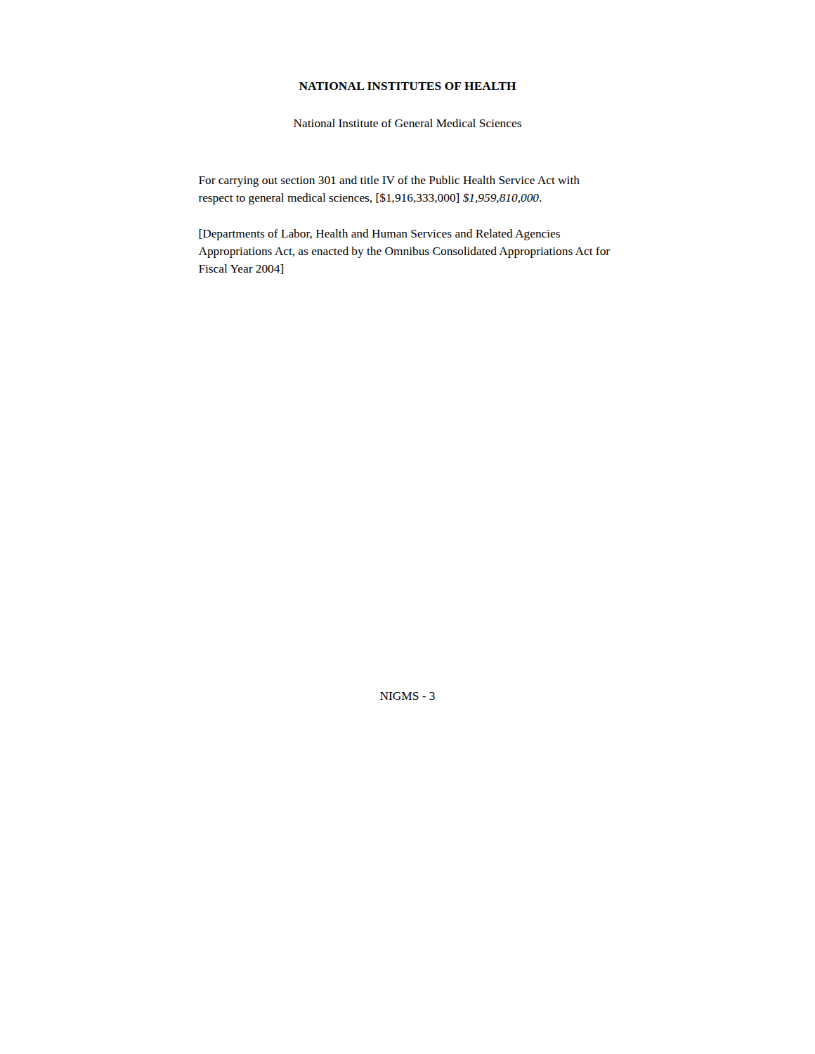NATIONAL INSTITUTES OF HEALTH
National Institute of General Medical Sciences
For carrying out section 301 and title IV of the Public Health Service Act with respect to general medical sciences, [$1,916,333,000] $1,959,810,000.
[Departments of Labor, Health and Human Services and Related Agencies Appropriations Act, as enacted by the Omnibus Consolidated Appropriations Act for Fiscal Year 2004]
NIGMS - 3